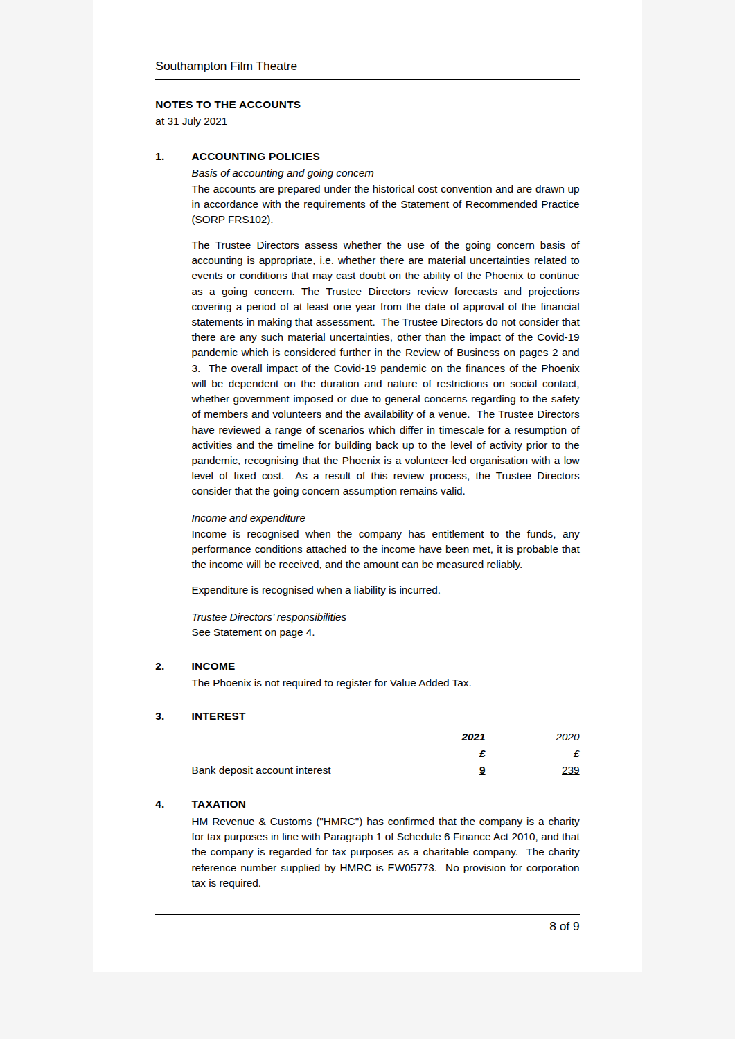Southampton Film Theatre
NOTES TO THE ACCOUNTS
at 31 July 2021
ACCOUNTING POLICIES
Basis of accounting and going concern
The accounts are prepared under the historical cost convention and are drawn up in accordance with the requirements of the Statement of Recommended Practice (SORP FRS102).
The Trustee Directors assess whether the use of the going concern basis of accounting is appropriate, i.e. whether there are material uncertainties related to events or conditions that may cast doubt on the ability of the Phoenix to continue as a going concern. The Trustee Directors review forecasts and projections covering a period of at least one year from the date of approval of the financial statements in making that assessment. The Trustee Directors do not consider that there are any such material uncertainties, other than the impact of the Covid-19 pandemic which is considered further in the Review of Business on pages 2 and 3. The overall impact of the Covid-19 pandemic on the finances of the Phoenix will be dependent on the duration and nature of restrictions on social contact, whether government imposed or due to general concerns regarding to the safety of members and volunteers and the availability of a venue. The Trustee Directors have reviewed a range of scenarios which differ in timescale for a resumption of activities and the timeline for building back up to the level of activity prior to the pandemic, recognising that the Phoenix is a volunteer-led organisation with a low level of fixed cost. As a result of this review process, the Trustee Directors consider that the going concern assumption remains valid.
Income and expenditure
Income is recognised when the company has entitlement to the funds, any performance conditions attached to the income have been met, it is probable that the income will be received, and the amount can be measured reliably.
Expenditure is recognised when a liability is incurred.
Trustee Directors’ responsibilities
See Statement on page 4.
INCOME
The Phoenix is not required to register for Value Added Tax.
INTEREST
| | 2021 | 2020 |
| | £ | £ |
| Bank deposit account interest | 9 | 239 |
TAXATION
HM Revenue & Customs ("HMRC") has confirmed that the company is a charity for tax purposes in line with Paragraph 1 of Schedule 6 Finance Act 2010, and that the company is regarded for tax purposes as a charitable company. The charity reference number supplied by HMRC is EW05773. No provision for corporation tax is required.
8 of 9